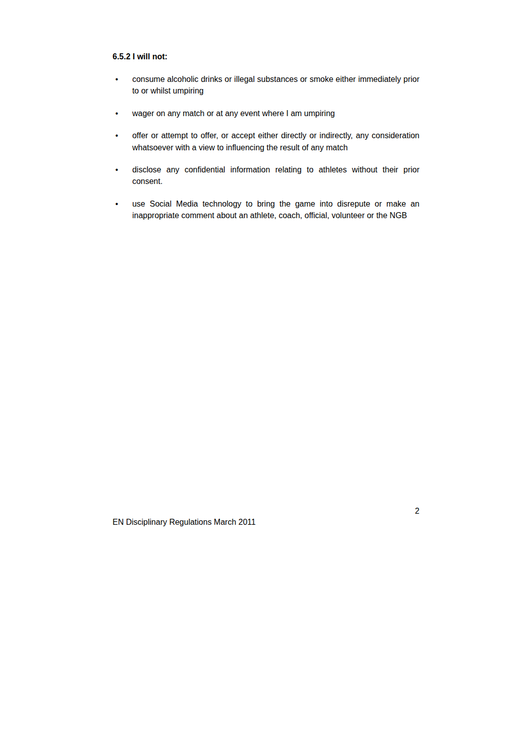6.5.2 I will not:
consume alcoholic drinks or illegal substances or smoke either immediately prior to or whilst umpiring
wager on any match or at any event where I am umpiring
offer or attempt to offer, or accept either directly or indirectly, any consideration whatsoever with a view to influencing the result of any match
disclose any confidential information relating to athletes without their prior consent.
use Social Media technology to bring the game into disrepute or make an inappropriate comment about an athlete, coach, official, volunteer or the NGB
EN Disciplinary Regulations March 2011
2